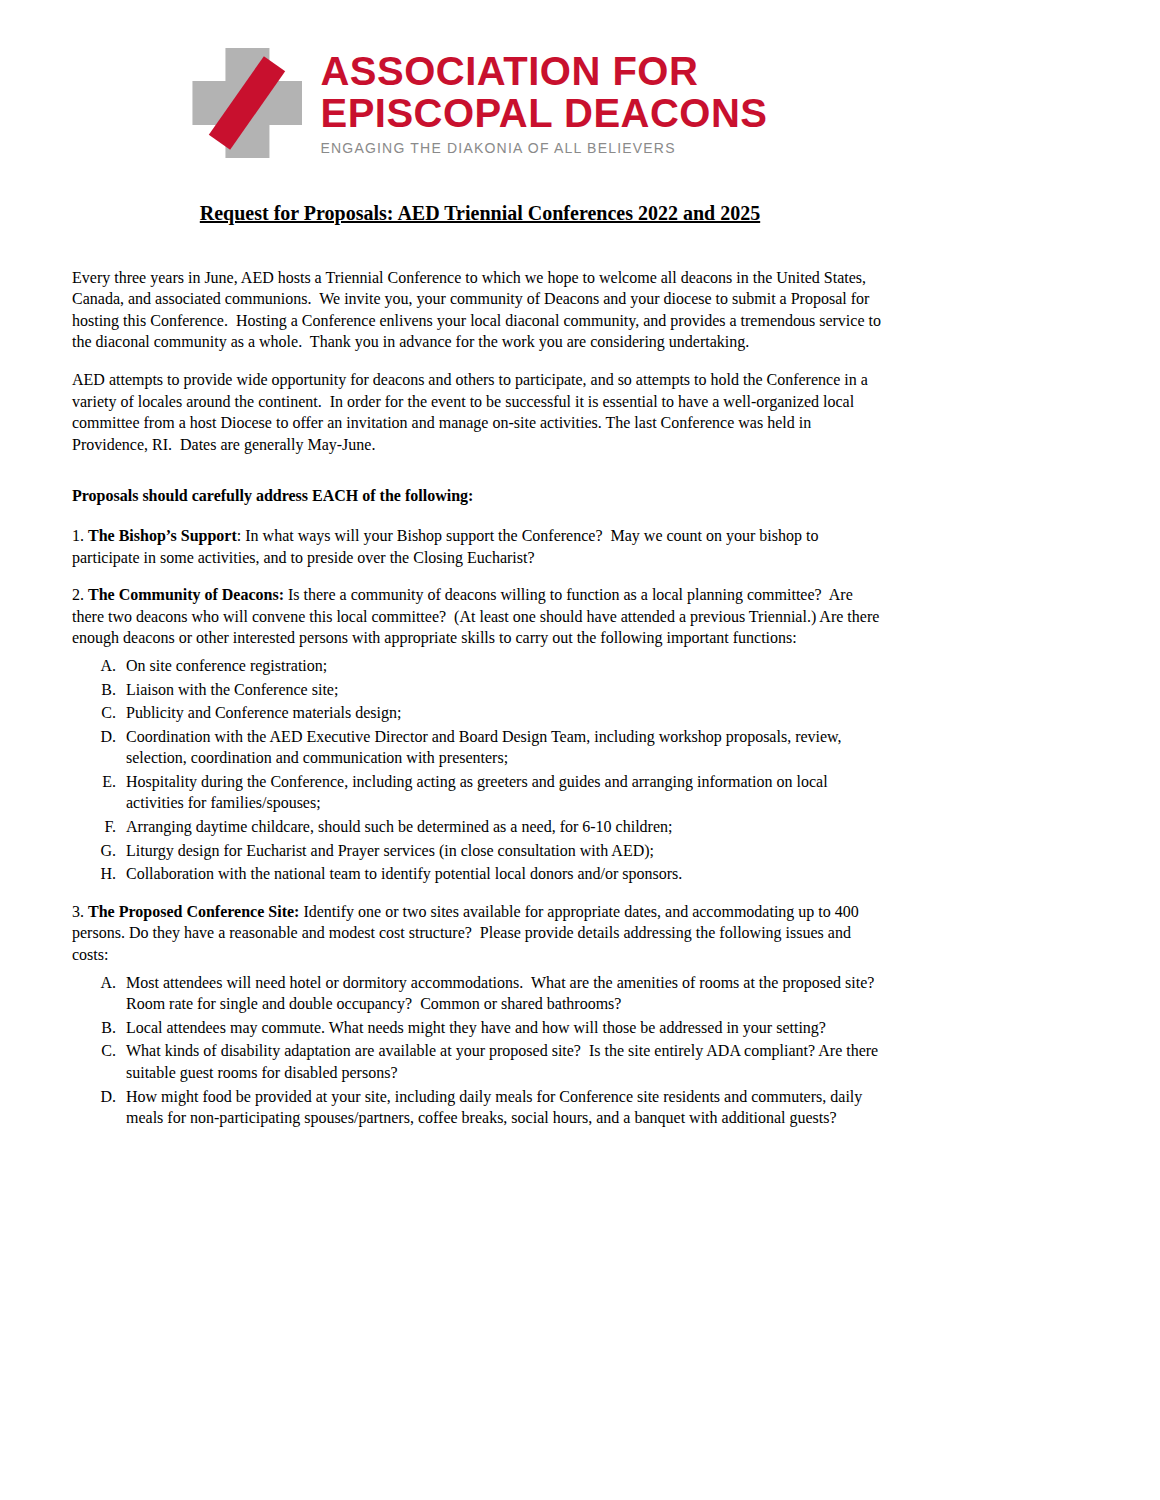ASSOCIATION FOR EPISCOPAL DEACONS ENGAGING THE DIAKONIA OF ALL BELIEVERS
Request for Proposals: AED Triennial Conferences 2022 and 2025
Every three years in June, AED hosts a Triennial Conference to which we hope to welcome all deacons in the United States, Canada, and associated communions. We invite you, your community of Deacons and your diocese to submit a Proposal for hosting this Conference. Hosting a Conference enlivens your local diaconal community, and provides a tremendous service to the diaconal community as a whole. Thank you in advance for the work you are considering undertaking.
AED attempts to provide wide opportunity for deacons and others to participate, and so attempts to hold the Conference in a variety of locales around the continent. In order for the event to be successful it is essential to have a well-organized local committee from a host Diocese to offer an invitation and manage on-site activities. The last Conference was held in Providence, RI. Dates are generally May-June.
Proposals should carefully address EACH of the following:
1. The Bishop’s Support: In what ways will your Bishop support the Conference? May we count on your bishop to participate in some activities, and to preside over the Closing Eucharist?
2. The Community of Deacons: Is there a community of deacons willing to function as a local planning committee? Are there two deacons who will convene this local committee? (At least one should have attended a previous Triennial.) Are there enough deacons or other interested persons with appropriate skills to carry out the following important functions:
On site conference registration;
Liaison with the Conference site;
Publicity and Conference materials design;
Coordination with the AED Executive Director and Board Design Team, including workshop proposals, review, selection, coordination and communication with presenters;
Hospitality during the Conference, including acting as greeters and guides and arranging information on local activities for families/spouses;
Arranging daytime childcare, should such be determined as a need, for 6-10 children;
Liturgy design for Eucharist and Prayer services (in close consultation with AED);
Collaboration with the national team to identify potential local donors and/or sponsors.
3. The Proposed Conference Site: Identify one or two sites available for appropriate dates, and accommodating up to 400 persons. Do they have a reasonable and modest cost structure? Please provide details addressing the following issues and costs:
Most attendees will need hotel or dormitory accommodations. What are the amenities of rooms at the proposed site? Room rate for single and double occupancy? Common or shared bathrooms?
Local attendees may commute. What needs might they have and how will those be addressed in your setting?
What kinds of disability adaptation are available at your proposed site? Is the site entirely ADA compliant? Are there suitable guest rooms for disabled persons?
How might food be provided at your site, including daily meals for Conference site residents and commuters, daily meals for non-participating spouses/partners, coffee breaks, social hours, and a banquet with additional guests?